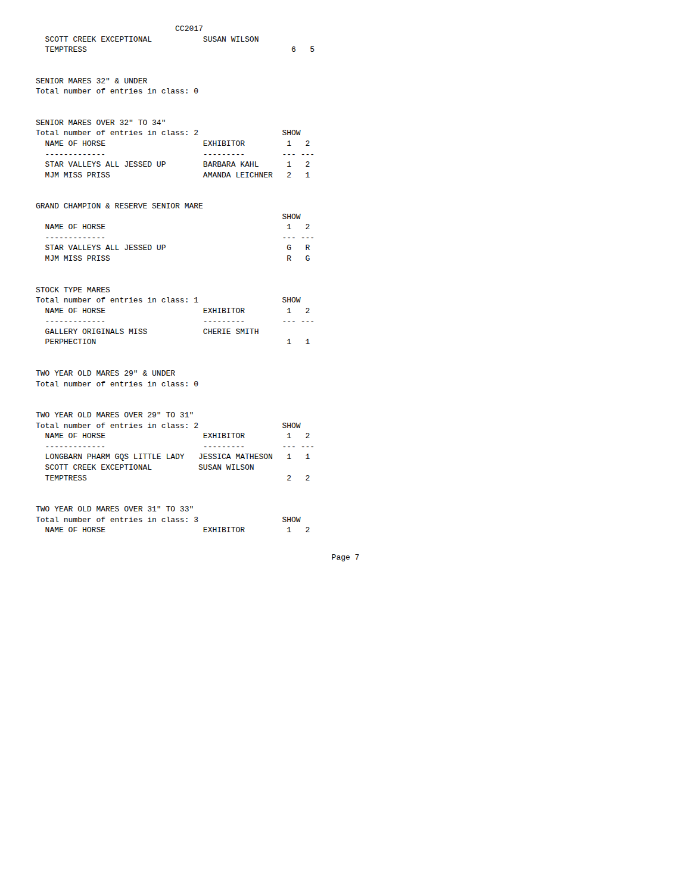CC2017
  SCOTT CREEK EXCEPTIONAL           SUSAN WILSON
  TEMPTRESS                                            6   5


SENIOR MARES 32" & UNDER
Total number of entries in class: 0


SENIOR MARES OVER 32" TO 34"
Total number of entries in class: 2                  SHOW
  NAME OF HORSE                     EXHIBITOR         1   2
  -------------                     ---------        --- ---
  STAR VALLEYS ALL JESSED UP        BARBARA KAHL      1   2
  MJM MISS PRISS                    AMANDA LEICHNER   2   1


GRAND CHAMPION & RESERVE SENIOR MARE
                                                     SHOW
  NAME OF HORSE                                       1   2
  -------------                                      --- ---
  STAR VALLEYS ALL JESSED UP                          G   R
  MJM MISS PRISS                                      R   G


STOCK TYPE MARES
Total number of entries in class: 1                  SHOW
  NAME OF HORSE                     EXHIBITOR         1   2
  -------------                     ---------        --- ---
  GALLERY ORIGINALS MISS            CHERIE SMITH
  PERPHECTION                                         1   1


TWO YEAR OLD MARES 29" & UNDER
Total number of entries in class: 0


TWO YEAR OLD MARES OVER 29" TO 31"
Total number of entries in class: 2                  SHOW
  NAME OF HORSE                     EXHIBITOR         1   2
  -------------                     ---------        --- ---
  LONGBARN PHARM GQS LITTLE LADY   JESSICA MATHESON   1   1
  SCOTT CREEK EXCEPTIONAL          SUSAN WILSON
  TEMPTRESS                                           2   2


TWO YEAR OLD MARES OVER 31" TO 33"
Total number of entries in class: 3                  SHOW
  NAME OF HORSE                     EXHIBITOR         1   2
Page 7